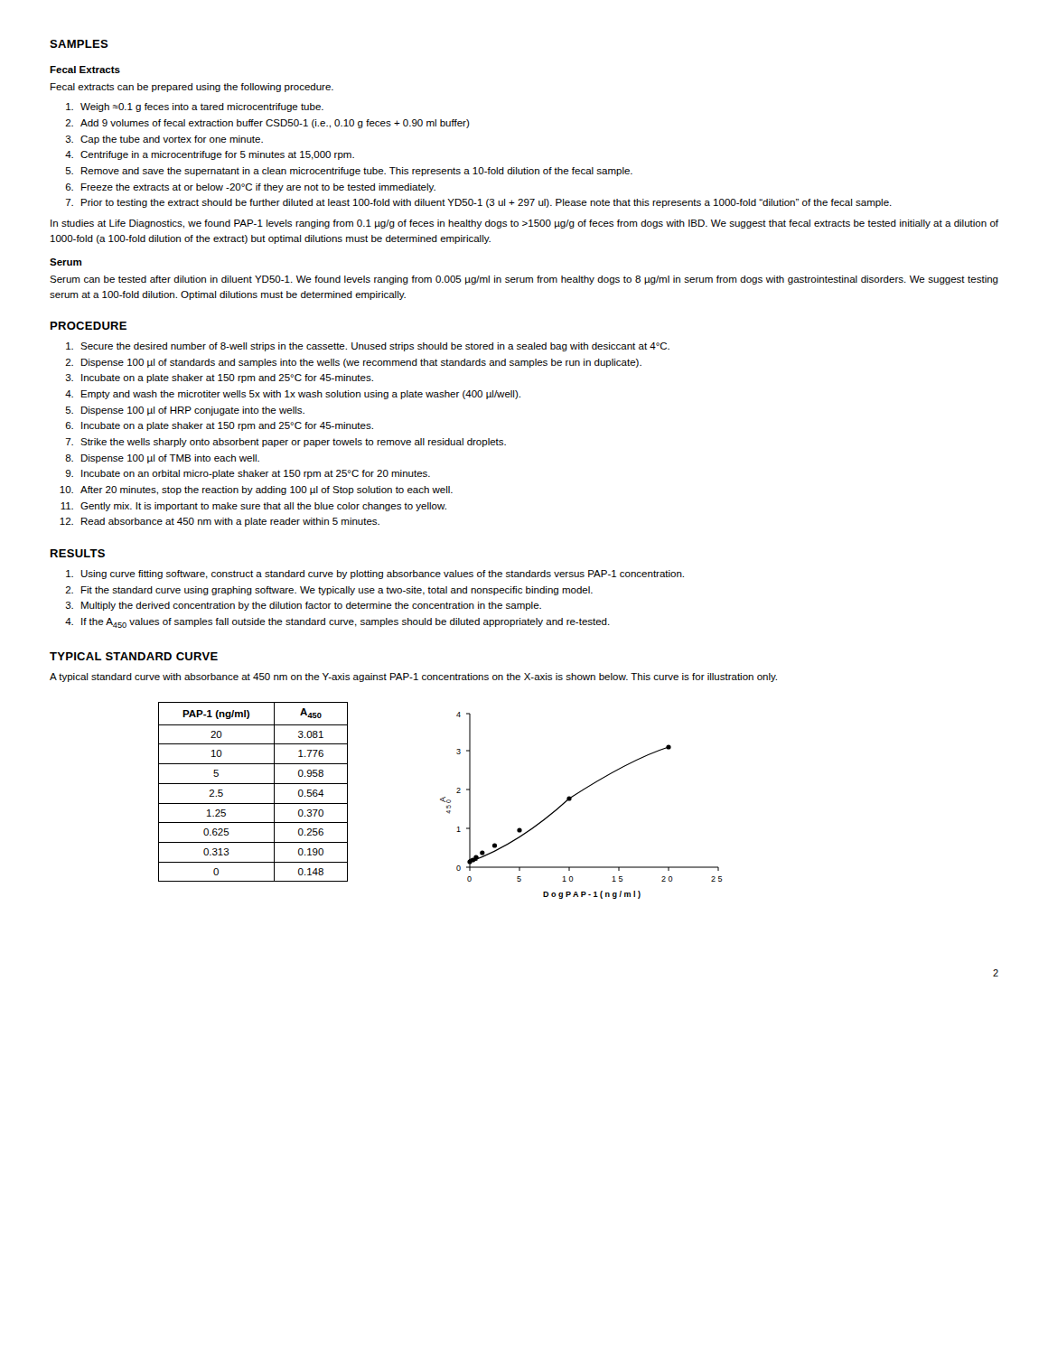SAMPLES
Fecal Extracts
Fecal extracts can be prepared using the following procedure.
Weigh ≈0.1 g feces into a tared microcentrifuge tube.
Add 9 volumes of fecal extraction buffer CSD50-1 (i.e., 0.10 g feces + 0.90 ml buffer)
Cap the tube and vortex for one minute.
Centrifuge in a microcentrifuge for 5 minutes at 15,000 rpm.
Remove and save the supernatant in a clean microcentrifuge tube. This represents a 10-fold dilution of the fecal sample.
Freeze the extracts at or below -20°C if they are not to be tested immediately.
Prior to testing the extract should be further diluted at least 100-fold with diluent YD50-1 (3 ul + 297 ul). Please note that this represents a 1000-fold “dilution” of the fecal sample.
In studies at Life Diagnostics, we found PAP-1 levels ranging from 0.1 µg/g of feces in healthy dogs to >1500 µg/g of feces from dogs with IBD. We suggest that fecal extracts be tested initially at a dilution of 1000-fold (a 100-fold dilution of the extract) but optimal dilutions must be determined empirically.
Serum
Serum can be tested after dilution in diluent YD50-1. We found levels ranging from 0.005 µg/ml in serum from healthy dogs to 8 µg/ml in serum from dogs with gastrointestinal disorders. We suggest testing serum at a 100-fold dilution. Optimal dilutions must be determined empirically.
PROCEDURE
Secure the desired number of 8-well strips in the cassette. Unused strips should be stored in a sealed bag with desiccant at 4°C.
Dispense 100 µl of standards and samples into the wells (we recommend that standards and samples be run in duplicate).
Incubate on a plate shaker at 150 rpm and 25°C for 45-minutes.
Empty and wash the microtiter wells 5x with 1x wash solution using a plate washer (400 µl/well).
Dispense 100 µl of HRP conjugate into the wells.
Incubate on a plate shaker at 150 rpm and 25°C for 45-minutes.
Strike the wells sharply onto absorbent paper or paper towels to remove all residual droplets.
Dispense 100 µl of TMB into each well.
Incubate on an orbital micro-plate shaker at 150 rpm at 25°C for 20 minutes.
After 20 minutes, stop the reaction by adding 100 µl of Stop solution to each well.
Gently mix. It is important to make sure that all the blue color changes to yellow.
Read absorbance at 450 nm with a plate reader within 5 minutes.
RESULTS
Using curve fitting software, construct a standard curve by plotting absorbance values of the standards versus PAP-1 concentration.
Fit the standard curve using graphing software. We typically use a two-site, total and nonspecific binding model.
Multiply the derived concentration by the dilution factor to determine the concentration in the sample.
If the A450 values of samples fall outside the standard curve, samples should be diluted appropriately and re-tested.
TYPICAL STANDARD CURVE
A typical standard curve with absorbance at 450 nm on the Y-axis against PAP-1 concentrations on the X-axis is shown below. This curve is for illustration only.
| PAP-1 (ng/ml) | A 450 |
| --- | --- |
| 20 | 3.081 |
| 10 | 1.776 |
| 5 | 0.958 |
| 2.5 | 0.564 |
| 1.25 | 0.370 |
| 0.625 | 0.256 |
| 0.313 | 0.190 |
| 0 | 0.148 |
0 1 2 3 4 0 5 1 0 1 5 2 0 2 5 A 4 5 0 D o g P A P - 1 ( n g / m l )
2